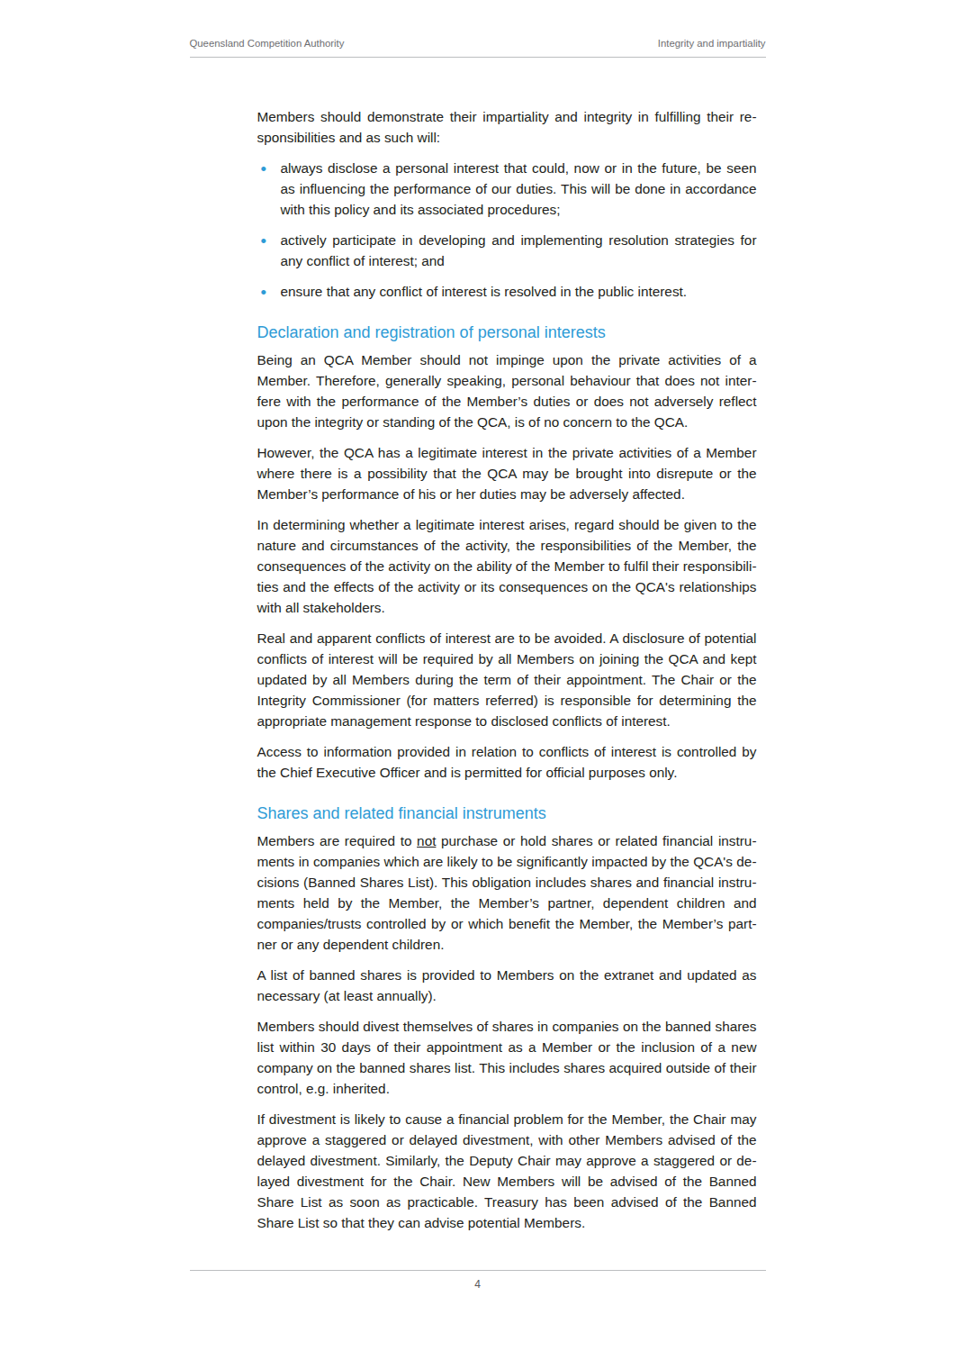Queensland Competition Authority Integrity and impartiality
Members should demonstrate their impartiality and integrity in fulfilling their responsibilities and as such will:
always disclose a personal interest that could, now or in the future, be seen as influencing the performance of our duties. This will be done in accordance with this policy and its associated procedures;
actively participate in developing and implementing resolution strategies for any conflict of interest; and
ensure that any conflict of interest is resolved in the public interest.
Declaration and registration of personal interests
Being an QCA Member should not impinge upon the private activities of a Member. Therefore, generally speaking, personal behaviour that does not interfere with the performance of the Member’s duties or does not adversely reflect upon the integrity or standing of the QCA, is of no concern to the QCA.
However, the QCA has a legitimate interest in the private activities of a Member where there is a possibility that the QCA may be brought into disrepute or the Member’s performance of his or her duties may be adversely affected.
In determining whether a legitimate interest arises, regard should be given to the nature and circumstances of the activity, the responsibilities of the Member, the consequences of the activity on the ability of the Member to fulfil their responsibilities and the effects of the activity or its consequences on the QCA's relationships with all stakeholders.
Real and apparent conflicts of interest are to be avoided. A disclosure of potential conflicts of interest will be required by all Members on joining the QCA and kept updated by all Members during the term of their appointment. The Chair or the Integrity Commissioner (for matters referred) is responsible for determining the appropriate management response to disclosed conflicts of interest.
Access to information provided in relation to conflicts of interest is controlled by the Chief Executive Officer and is permitted for official purposes only.
Shares and related financial instruments
Members are required to not purchase or hold shares or related financial instruments in companies which are likely to be significantly impacted by the QCA's decisions (Banned Shares List). This obligation includes shares and financial instruments held by the Member, the Member’s partner, dependent children and companies/trusts controlled by or which benefit the Member, the Member’s partner or any dependent children.
A list of banned shares is provided to Members on the extranet and updated as necessary (at least annually).
Members should divest themselves of shares in companies on the banned shares list within 30 days of their appointment as a Member or the inclusion of a new company on the banned shares list. This includes shares acquired outside of their control, e.g. inherited.
If divestment is likely to cause a financial problem for the Member, the Chair may approve a staggered or delayed divestment, with other Members advised of the delayed divestment. Similarly, the Deputy Chair may approve a staggered or delayed divestment for the Chair. New Members will be advised of the Banned Share List as soon as practicable. Treasury has been advised of the Banned Share List so that they can advise potential Members.
4